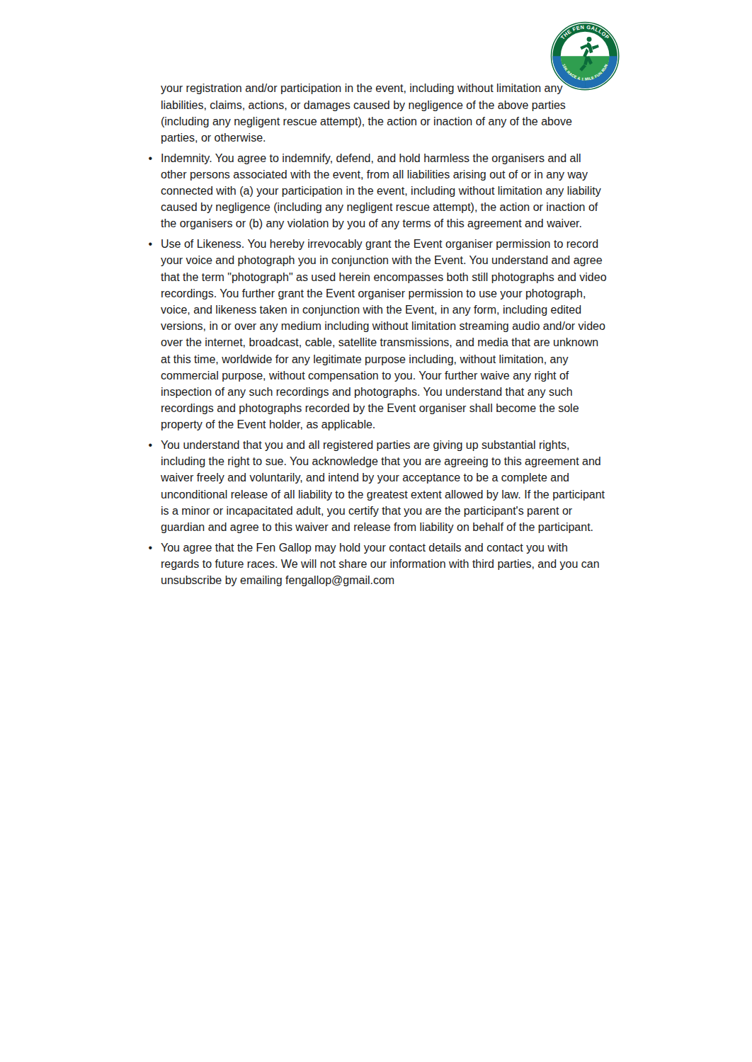The Fen Gallop THE FEN GALLOP 10K RACE & 1 MILE FUN RUN
your registration and/or participation in the event, including without limitation any liabilities, claims, actions, or damages caused by negligence of the above parties (including any negligent rescue attempt), the action or inaction of any of the above parties, or otherwise.
Indemnity. You agree to indemnify, defend, and hold harmless the organisers and all other persons associated with the event, from all liabilities arising out of or in any way connected with (a) your participation in the event, including without limitation any liability caused by negligence (including any negligent rescue attempt), the action or inaction of the organisers or (b) any violation by you of any terms of this agreement and waiver.
Use of Likeness. You hereby irrevocably grant the Event organiser permission to record your voice and photograph you in conjunction with the Event. You understand and agree that the term "photograph" as used herein encompasses both still photographs and video recordings. You further grant the Event organiser permission to use your photograph, voice, and likeness taken in conjunction with the Event, in any form, including edited versions, in or over any medium including without limitation streaming audio and/or video over the internet, broadcast, cable, satellite transmissions, and media that are unknown at this time, worldwide for any legitimate purpose including, without limitation, any commercial purpose, without compensation to you. Your further waive any right of inspection of any such recordings and photographs. You understand that any such recordings and photographs recorded by the Event organiser shall become the sole property of the Event holder, as applicable.
You understand that you and all registered parties are giving up substantial rights, including the right to sue. You acknowledge that you are agreeing to this agreement and waiver freely and voluntarily, and intend by your acceptance to be a complete and unconditional release of all liability to the greatest extent allowed by law. If the participant is a minor or incapacitated adult, you certify that you are the participant's parent or guardian and agree to this waiver and release from liability on behalf of the participant.
You agree that the Fen Gallop may hold your contact details and contact you with regards to future races. We will not share our information with third parties, and you can unsubscribe by emailing fengallop@gmail.com